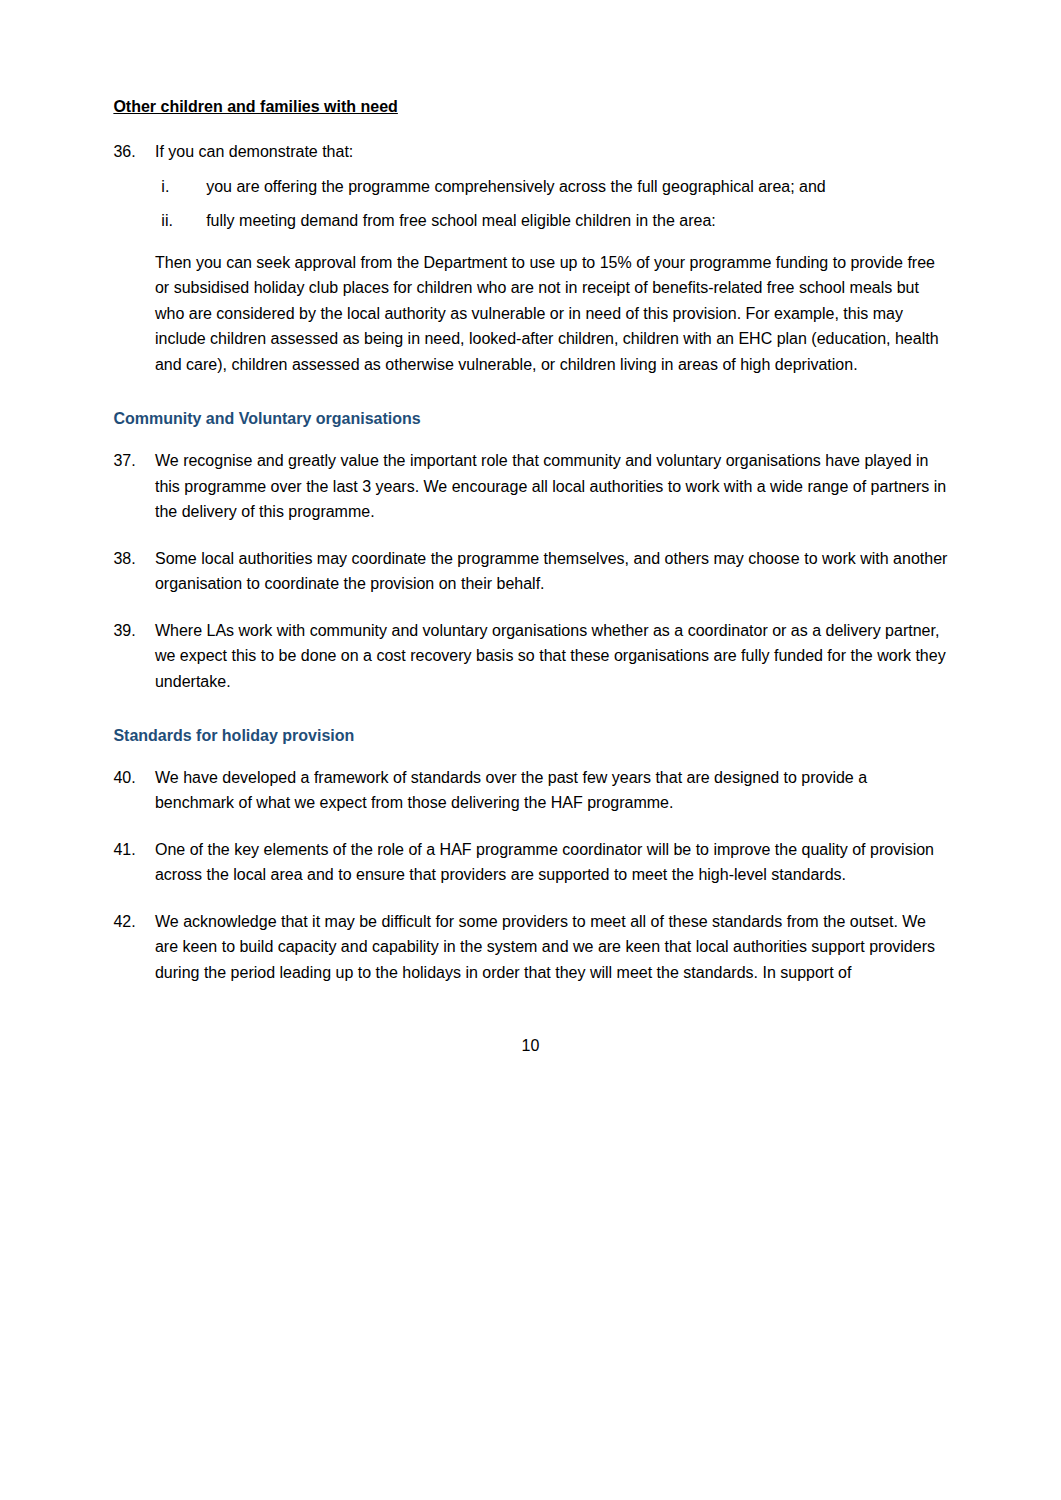Other children and families with need
36. If you can demonstrate that:
i. you are offering the programme comprehensively across the full geographical area; and
ii. fully meeting demand from free school meal eligible children in the area:
Then you can seek approval from the Department to use up to 15% of your programme funding to provide free or subsidised holiday club places for children who are not in receipt of benefits-related free school meals but who are considered by the local authority as vulnerable or in need of this provision. For example, this may include children assessed as being in need, looked-after children, children with an EHC plan (education, health and care), children assessed as otherwise vulnerable, or children living in areas of high deprivation.
Community and Voluntary organisations
37. We recognise and greatly value the important role that community and voluntary organisations have played in this programme over the last 3 years. We encourage all local authorities to work with a wide range of partners in the delivery of this programme.
38. Some local authorities may coordinate the programme themselves, and others may choose to work with another organisation to coordinate the provision on their behalf.
39. Where LAs work with community and voluntary organisations whether as a coordinator or as a delivery partner, we expect this to be done on a cost recovery basis so that these organisations are fully funded for the work they undertake.
Standards for holiday provision
40. We have developed a framework of standards over the past few years that are designed to provide a benchmark of what we expect from those delivering the HAF programme.
41. One of the key elements of the role of a HAF programme coordinator will be to improve the quality of provision across the local area and to ensure that providers are supported to meet the high-level standards.
42. We acknowledge that it may be difficult for some providers to meet all of these standards from the outset. We are keen to build capacity and capability in the system and we are keen that local authorities support providers during the period leading up to the holidays in order that they will meet the standards. In support of
10